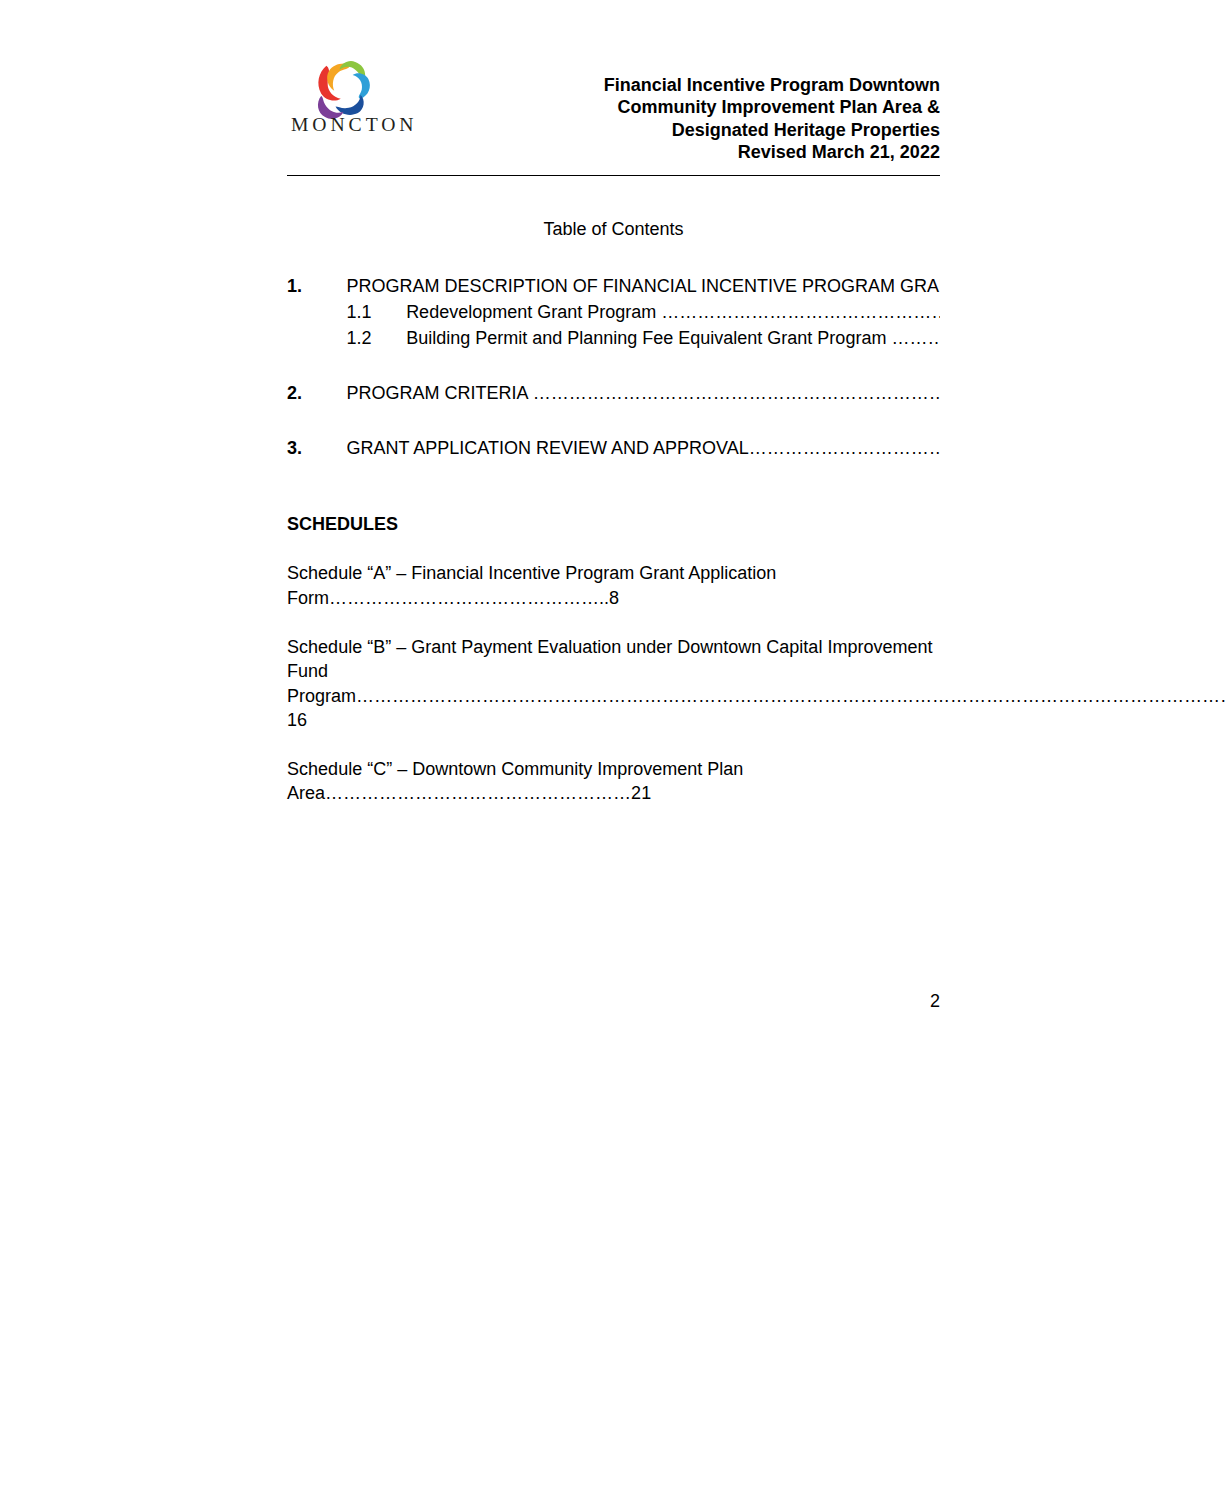MONCTON
Financial Incentive Program Downtown Community Improvement Plan Area &
Designated Heritage Properties
Revised March 21, 2022
Table of Contents
1.
PROGRAM DESCRIPTION OF FINANCIAL INCENTIVE PROGRAM GRANTS..........................3
1.1
Redevelopment Grant Program ………………………………………………………………………………3
1.2
Building Permit and Planning Fee Equivalent Grant Program …………………………….4
2.
PROGRAM CRITERIA ……………………………………………………………………………………………………….5
3.
GRANT APPLICATION REVIEW AND APPROVAL…………………………………………………………….7
SCHEDULES
Schedule “A” – Financial Incentive Program Grant Application Form………………………………………..8
Schedule “B” – Grant Payment Evaluation under Downtown Capital Improvement Fund
Program…………………………………………………………………………………………………………………………………16
Schedule “C” – Downtown Community Improvement Plan Area……………………………………………21
2